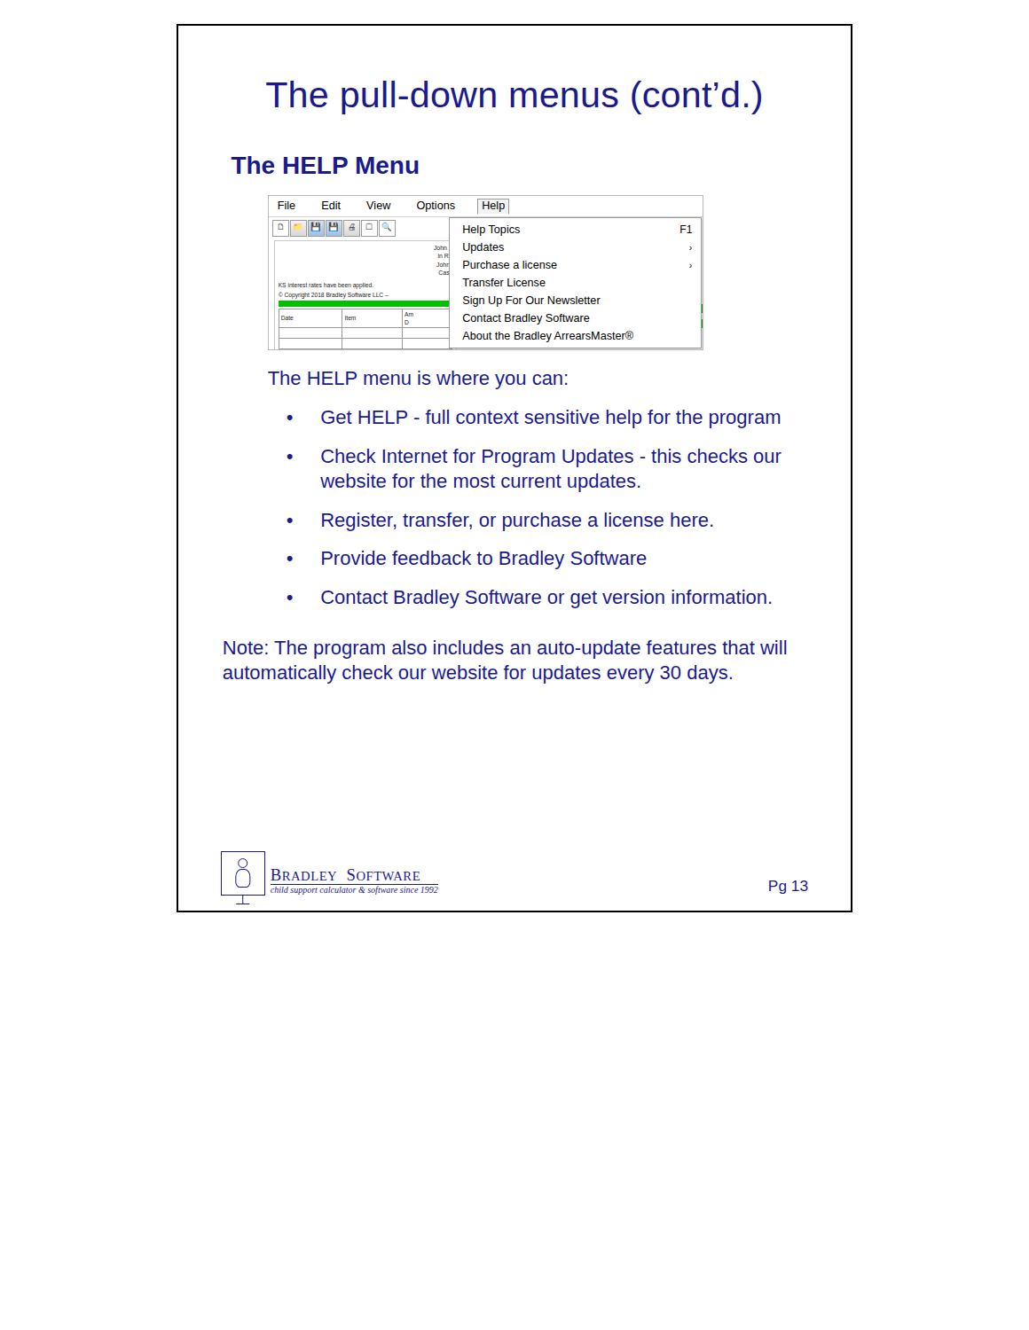The pull-down menus (cont’d.)
The HELP Menu
File Edit View Options Help
🗋 📁 💾 💾 🖨 ☐ 🔍
John S
in RE
Johns
Case
KS interest rates have been applied.
© Copyright 2018 Bradley Software LLC –
| Date | Item | Am D |
| --- | --- | --- |
Help Topics F1
Updates›
Purchase a license›
Transfer License
Sign Up For Our Newsletter
Contact Bradley Software
About the Bradley ArrearsMaster®
The HELP menu is where you can:
Get HELP - full context sensitive help for the program
Check Internet for Program Updates - this checks our website for the most current updates.
Register, transfer, or purchase a license here.
Provide feedback to Bradley Software
Contact Bradley Software or get version information.
Note: The program also includes an auto-update features that will automatically check our website for updates every 30 days.
BRADLEY SOFTWARE
child support calculator & software since 1992
Pg 13